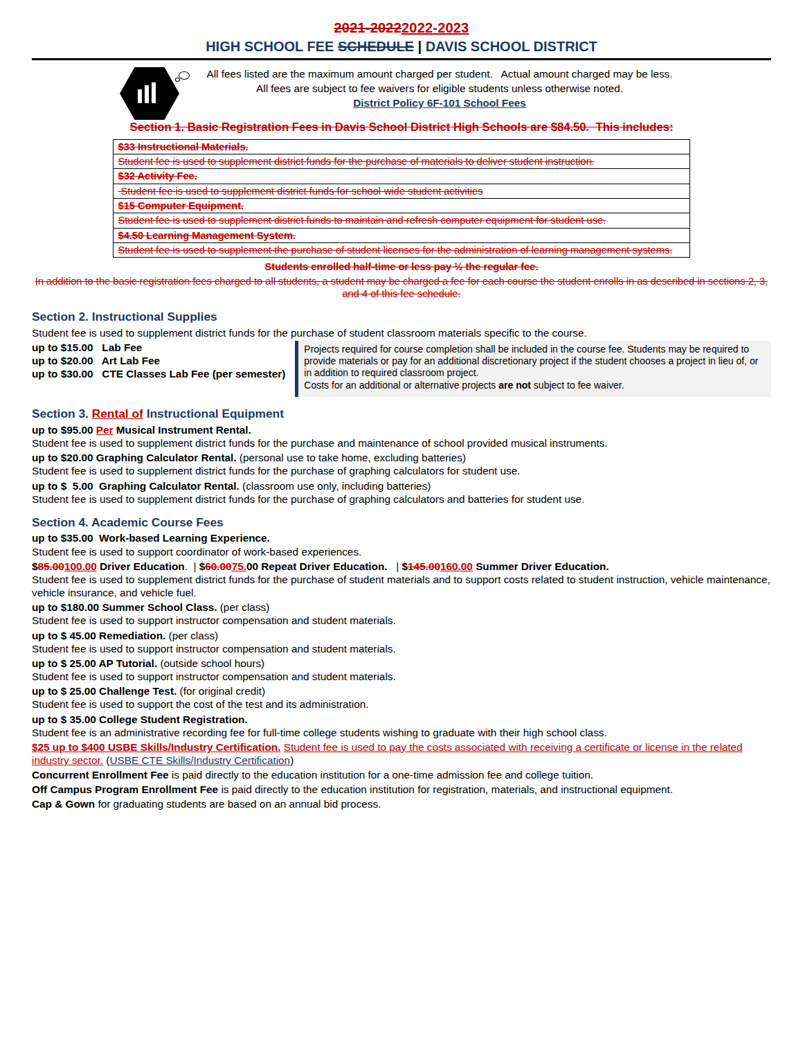2021-20222022-2023
HIGH SCHOOL FEE SCHEDULE | DAVIS SCHOOL DISTRICT
All fees listed are the maximum amount charged per student. Actual amount charged may be less.
All fees are subject to fee waivers for eligible students unless otherwise noted.
District Policy 6F-101 School Fees
Section 1. Basic Registration Fees in Davis School District High Schools are $84.50. This includes:
| $33 Instructional Materials. |
| Student fee is used to supplement district funds for the purchase of materials to deliver student instruction. |
| $32 Activity Fee. |
| Student fee is used to supplement district funds for school-wide student activities |
| $15 Computer Equipment. |
| Student fee is used to supplement district funds to maintain and refresh computer equipment for student use. |
| $4.50 Learning Management System. |
| Student fee is used to supplement the purchase of student licenses for the administration of learning management systems. |
Students enrolled half-time or less pay ½ the regular fee.
In addition to the basic registration fees charged to all students, a student may be charged a fee for each course the student enrolls in as described in sections 2, 3, and 4 of this fee schedule.
Section 2. Instructional Supplies
Student fee is used to supplement district funds for the purchase of student classroom materials specific to the course.
up to $15.00 Lab Fee
up to $20.00 Art Lab Fee
up to $30.00 CTE Classes Lab Fee (per semester)
Projects required for course completion shall be included in the course fee. Students may be required to provide materials or pay for an additional discretionary project if the student chooses a project in lieu of, or in addition to required classroom project.
Costs for an additional or alternative projects are not subject to fee waiver.
Section 3. Rental of Instructional Equipment
up to $95.00 Per Musical Instrument Rental.
Student fee is used to supplement district funds for the purchase and maintenance of school provided musical instruments.
up to $20.00 Graphing Calculator Rental. (personal use to take home, excluding batteries)
Student fee is used to supplement district funds for the purchase of graphing calculators for student use.
up to $ 5.00 Graphing Calculator Rental. (classroom use only, including batteries)
Student fee is used to supplement district funds for the purchase of graphing calculators and batteries for student use.
Section 4. Academic Course Fees
up to $35.00 Work-based Learning Experience.
Student fee is used to support coordinator of work-based experiences.
$85.00100.00 Driver Education. | $60.0075. 00 Repeat Driver Education. | $145.00160.00 Summer Driver Education.
Student fee is used to supplement district funds for the purchase of student materials and to support costs related to student instruction, vehicle maintenance, vehicle insurance, and vehicle fuel.
up to $180.00 Summer School Class. (per class)
Student fee is used to support instructor compensation and student materials.
up to $ 45.00 Remediation. (per class)
Student fee is used to support instructor compensation and student materials.
up to $ 25.00 AP Tutorial. (outside school hours)
Student fee is used to support instructor compensation and student materials.
up to $ 25.00 Challenge Test. (for original credit)
Student fee is used to support the cost of the test and its administration.
up to $ 35.00 College Student Registration.
Student fee is an administrative recording fee for full-time college students wishing to graduate with their high school class.
$25 up to $400 USBE Skills/Industry Certification. Student fee is used to pay the costs associated with receiving a certificate or license in the related industry sector. (USBE CTE Skills/Industry Certification)
Concurrent Enrollment Fee is paid directly to the education institution for a one-time admission fee and college tuition.
Off Campus Program Enrollment Fee is paid directly to the education institution for registration, materials, and instructional equipment.
Cap & Gown for graduating students are based on an annual bid process.